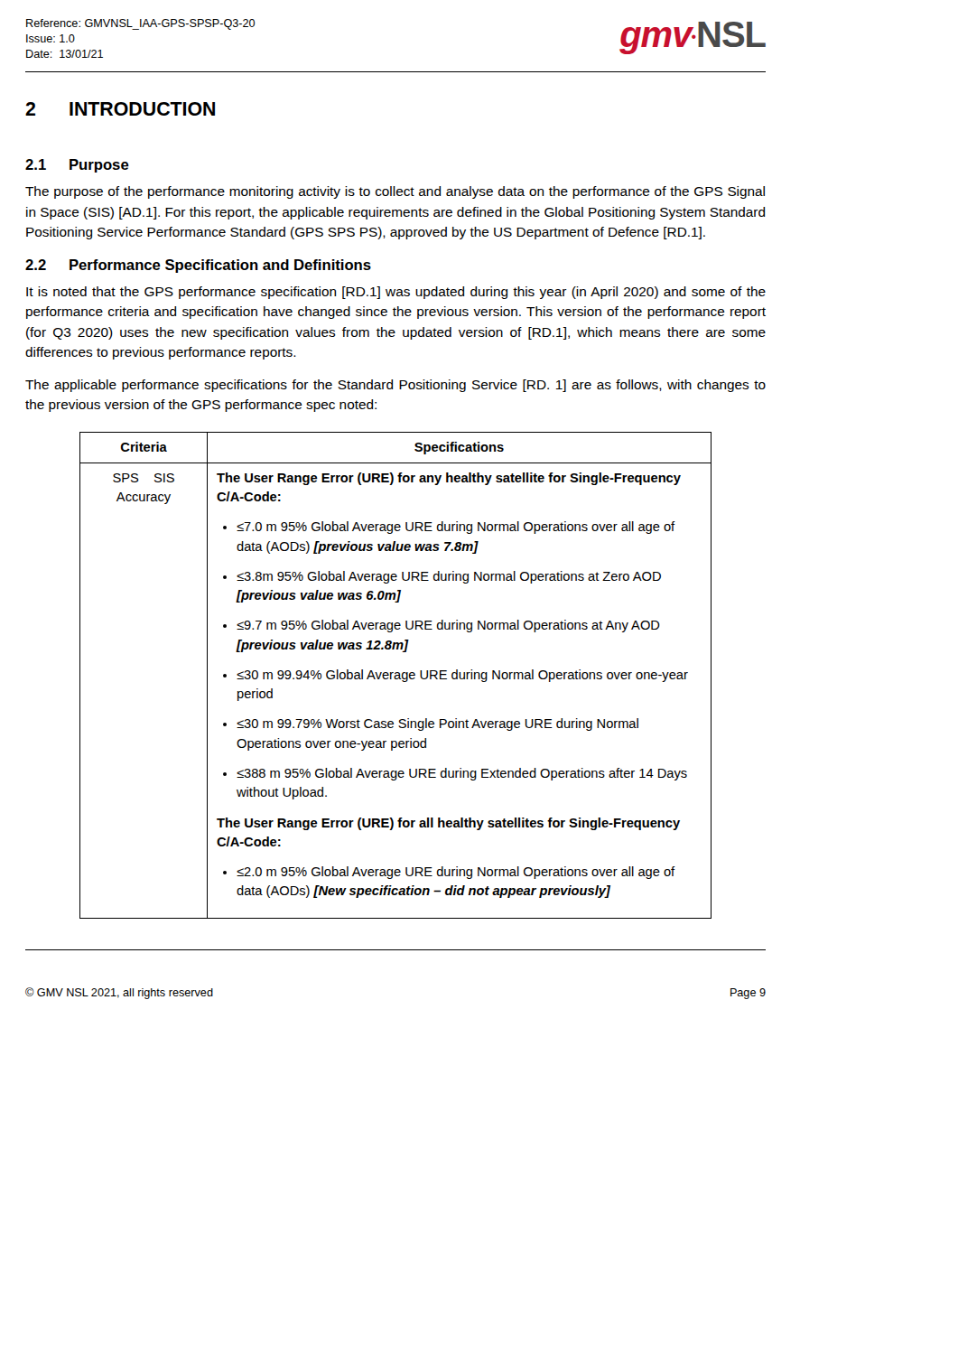Reference: GMVNSL_IAA-GPS-SPSP-Q3-20
Issue: 1.0
Date: 13/01/21
gmv•NSL
2 INTRODUCTION
2.1 Purpose
The purpose of the performance monitoring activity is to collect and analyse data on the performance of the GPS Signal in Space (SIS) [AD.1]. For this report, the applicable requirements are defined in the Global Positioning System Standard Positioning Service Performance Standard (GPS SPS PS), approved by the US Department of Defence [RD.1].
2.2 Performance Specification and Definitions
It is noted that the GPS performance specification [RD.1] was updated during this year (in April 2020) and some of the performance criteria and specification have changed since the previous version. This version of the performance report (for Q3 2020) uses the new specification values from the updated version of [RD.1], which means there are some differences to previous performance reports.
The applicable performance specifications for the Standard Positioning Service [RD. 1] are as follows, with changes to the previous version of the GPS performance spec noted:
| Criteria | Specifications |
| --- | --- |
| SPS SIS Accuracy | The User Range Error (URE) for any healthy satellite for Single-Frequency C/A-Code: ≤7.0 m 95% Global Average URE during Normal Operations over all age of data (AODs) [previous value was 7.8m] ≤3.8m 95% Global Average URE during Normal Operations at Zero AOD [previous value was 6.0m] ≤9.7 m 95% Global Average URE during Normal Operations at Any AOD [previous value was 12.8m] ≤30 m 99.94% Global Average URE during Normal Operations over one-year period ≤30 m 99.79% Worst Case Single Point Average URE during Normal Operations over one-year period ≤388 m 95% Global Average URE during Extended Operations after 14 Days without Upload. The User Range Error (URE) for all healthy satellites for Single-Frequency C/A-Code: ≤2.0 m 95% Global Average URE during Normal Operations over all age of data (AODs) [New specification – did not appear previously] |
© GMV NSL 2021, all rights reserved
Page 9